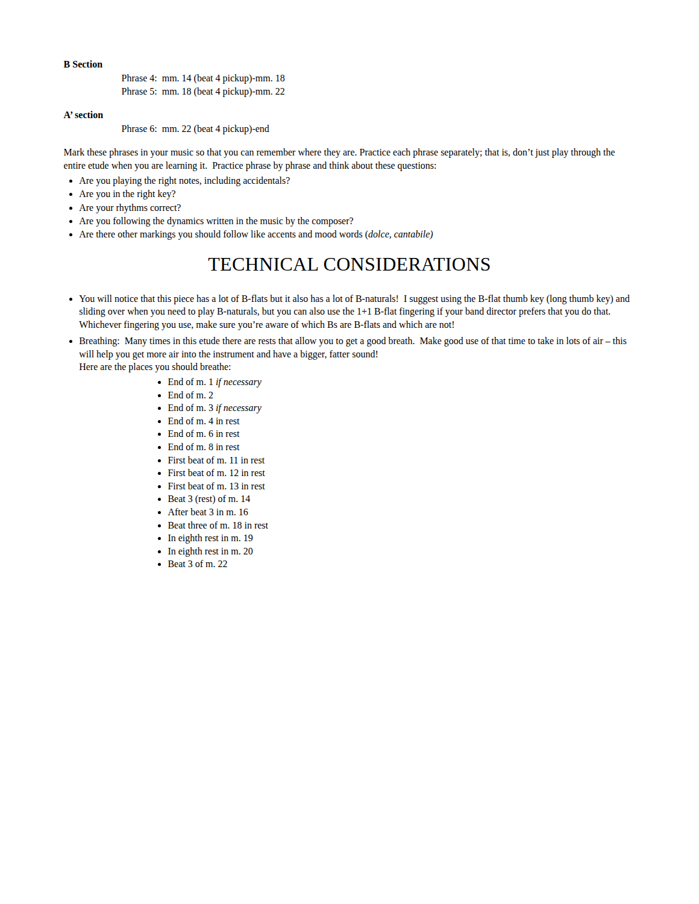B Section
Phrase 4: mm. 14 (beat 4 pickup)-mm. 18
Phrase 5: mm. 18 (beat 4 pickup)-mm. 22
A’ section
Phrase 6: mm. 22 (beat 4 pickup)-end
Mark these phrases in your music so that you can remember where they are. Practice each phrase separately; that is, don’t just play through the entire etude when you are learning it. Practice phrase by phrase and think about these questions:
Are you playing the right notes, including accidentals?
Are you in the right key?
Are your rhythms correct?
Are you following the dynamics written in the music by the composer?
Are there other markings you should follow like accents and mood words (dolce, cantabile)
TECHNICAL CONSIDERATIONS
You will notice that this piece has a lot of B-flats but it also has a lot of B-naturals! I suggest using the B-flat thumb key (long thumb key) and sliding over when you need to play B-naturals, but you can also use the 1+1 B-flat fingering if your band director prefers that you do that. Whichever fingering you use, make sure you’re aware of which Bs are B-flats and which are not!
Breathing: Many times in this etude there are rests that allow you to get a good breath. Make good use of that time to take in lots of air – this will help you get more air into the instrument and have a bigger, fatter sound!
Here are the places you should breathe:
End of m. 1 if necessary
End of m. 2
End of m. 3 if necessary
End of m. 4 in rest
End of m. 6 in rest
End of m. 8 in rest
First beat of m. 11 in rest
First beat of m. 12 in rest
First beat of m. 13 in rest
Beat 3 (rest) of m. 14
After beat 3 in m. 16
Beat three of m. 18 in rest
In eighth rest in m. 19
In eighth rest in m. 20
Beat 3 of m. 22